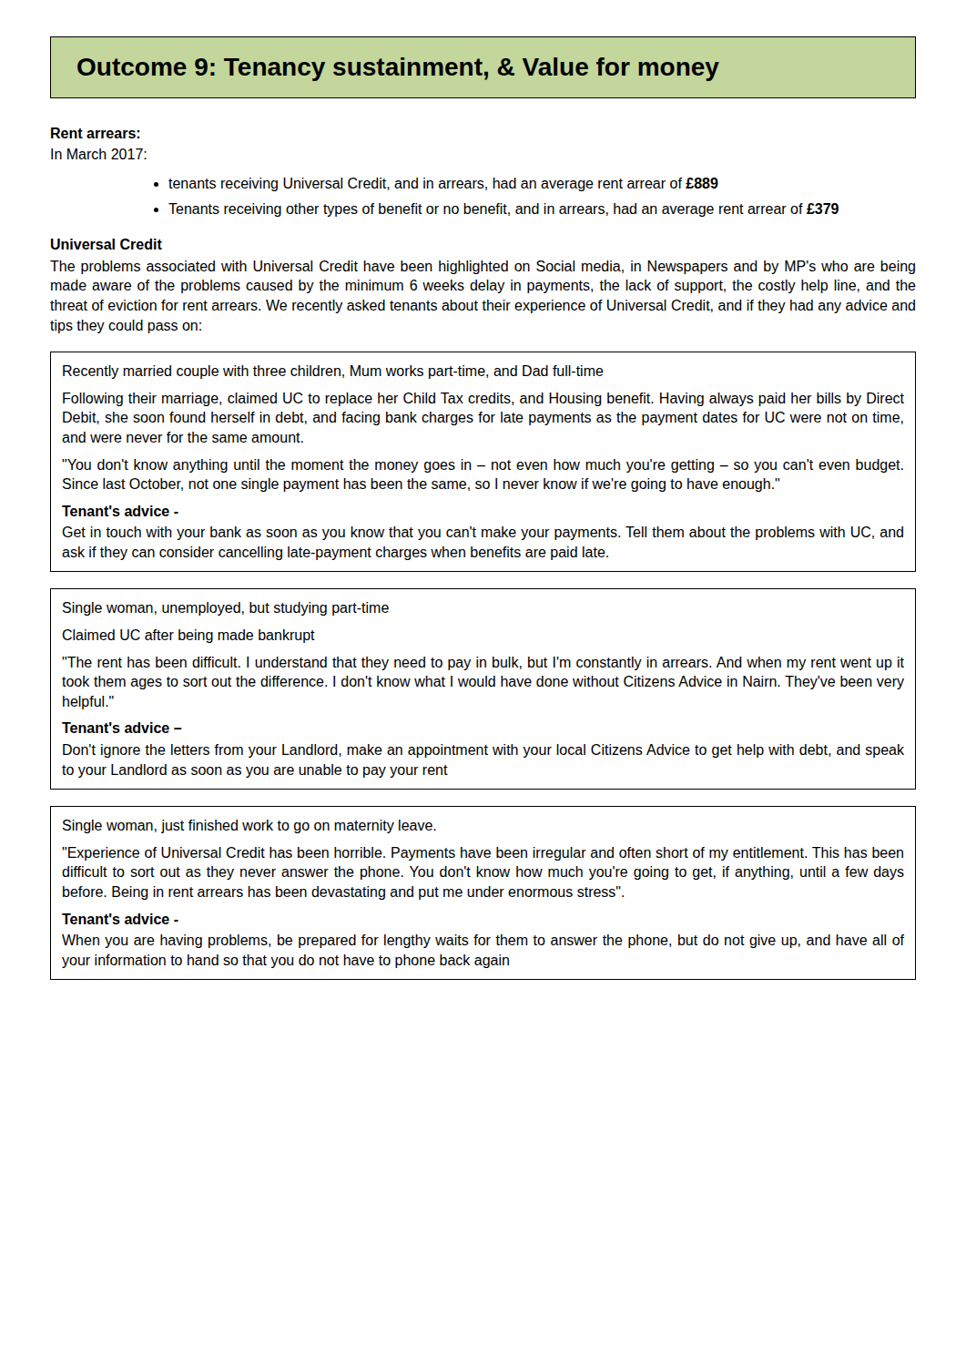Outcome 9: Tenancy sustainment, & Value for money
Rent arrears:
In March 2017:
tenants receiving Universal Credit, and in arrears, had an average rent arrear of £889
Tenants receiving other types of benefit or no benefit, and in arrears, had an average rent arrear of £379
Universal Credit
The problems associated with Universal Credit have been highlighted on Social media, in Newspapers and by MP's who are being made aware of the problems caused by the minimum 6 weeks delay in payments, the lack of support, the costly help line, and the threat of eviction for rent arrears. We recently asked tenants about their experience of Universal Credit, and if they had any advice and tips they could pass on:
Recently married couple with three children, Mum works part-time, and Dad full-time
Following their marriage, claimed UC to replace her Child Tax credits, and Housing benefit. Having always paid her bills by Direct Debit, she soon found herself in debt, and facing bank charges for late payments as the payment dates for UC were not on time, and were never for the same amount.
"You don't know anything until the moment the money goes in – not even how much you're getting – so you can't even budget. Since last October, not one single payment has been the same, so I never know if we're going to have enough."
Tenant's advice -
Get in touch with your bank as soon as you know that you can't make your payments. Tell them about the problems with UC, and ask if they can consider cancelling late-payment charges when benefits are paid late.
Single woman, unemployed, but studying part-time
Claimed UC after being made bankrupt
"The rent has been difficult. I understand that they need to pay in bulk, but I'm constantly in arrears. And when my rent went up it took them ages to sort out the difference. I don't know what I would have done without Citizens Advice in Nairn. They've been very helpful."
Tenant's advice –
Don't ignore the letters from your Landlord, make an appointment with your local Citizens Advice to get help with debt, and speak to your Landlord as soon as you are unable to pay your rent
Single woman, just finished work to go on maternity leave.
"Experience of Universal Credit has been horrible. Payments have been irregular and often short of my entitlement. This has been difficult to sort out as they never answer the phone. You don't know how much you're going to get, if anything, until a few days before. Being in rent arrears has been devastating and put me under enormous stress".
Tenant's advice -
When you are having problems, be prepared for lengthy waits for them to answer the phone, but do not give up, and have all of your information to hand so that you do not have to phone back again